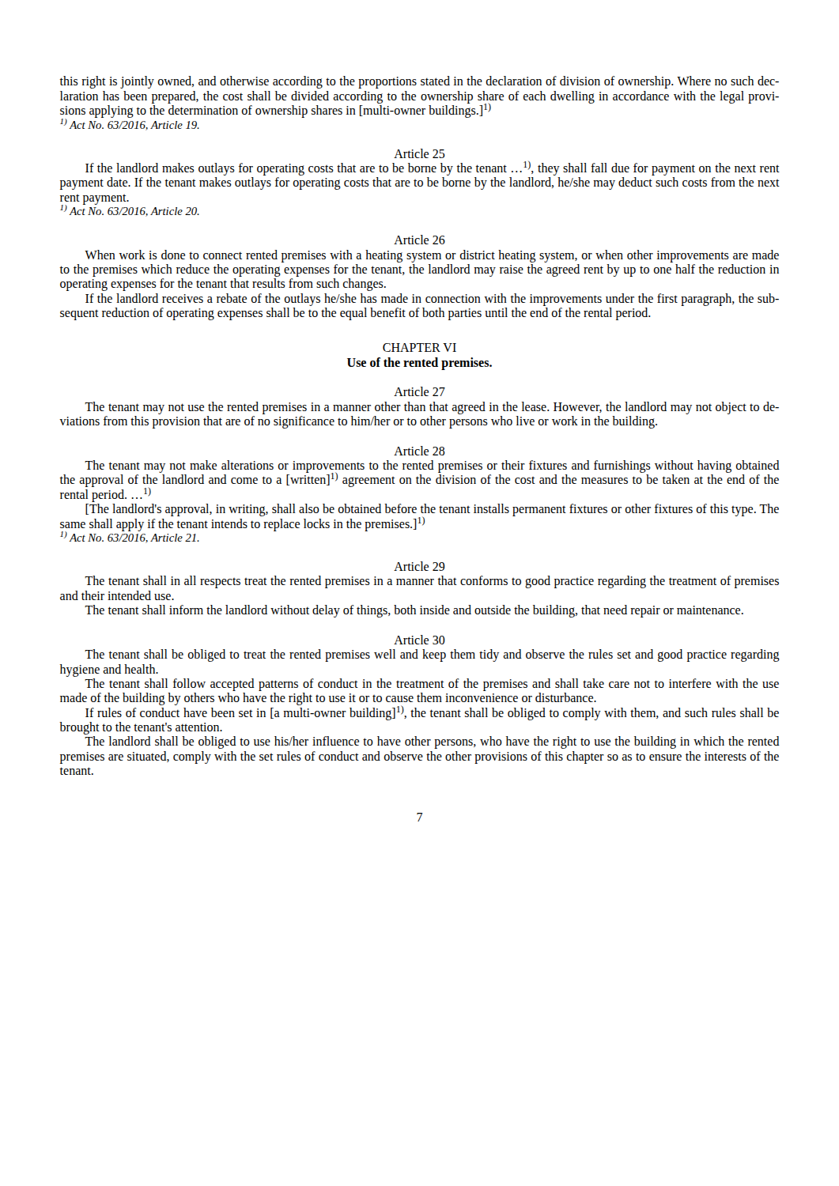this right is jointly owned, and otherwise according to the proportions stated in the declaration of division of ownership. Where no such declaration has been prepared, the cost shall be divided according to the ownership share of each dwelling in accordance with the legal provisions applying to the determination of ownership shares in [multi-owner buildings.]1)
1) Act No. 63/2016, Article 19.
Article 25
If the landlord makes outlays for operating costs that are to be borne by the tenant …1), they shall fall due for payment on the next rent payment date. If the tenant makes outlays for operating costs that are to be borne by the landlord, he/she may deduct such costs from the next rent payment.
1) Act No. 63/2016, Article 20.
Article 26
When work is done to connect rented premises with a heating system or district heating system, or when other improvements are made to the premises which reduce the operating expenses for the tenant, the landlord may raise the agreed rent by up to one half the reduction in operating expenses for the tenant that results from such changes.
If the landlord receives a rebate of the outlays he/she has made in connection with the improvements under the first paragraph, the subsequent reduction of operating expenses shall be to the equal benefit of both parties until the end of the rental period.
CHAPTER VI
Use of the rented premises.
Article 27
The tenant may not use the rented premises in a manner other than that agreed in the lease. However, the landlord may not object to deviations from this provision that are of no significance to him/her or to other persons who live or work in the building.
Article 28
The tenant may not make alterations or improvements to the rented premises or their fixtures and furnishings without having obtained the approval of the landlord and come to a [written]1) agreement on the division of the cost and the measures to be taken at the end of the rental period. …1)
[The landlord's approval, in writing, shall also be obtained before the tenant installs permanent fixtures or other fixtures of this type. The same shall apply if the tenant intends to replace locks in the premises.]1)
1) Act No. 63/2016, Article 21.
Article 29
The tenant shall in all respects treat the rented premises in a manner that conforms to good practice regarding the treatment of premises and their intended use.
The tenant shall inform the landlord without delay of things, both inside and outside the building, that need repair or maintenance.
Article 30
The tenant shall be obliged to treat the rented premises well and keep them tidy and observe the rules set and good practice regarding hygiene and health.
The tenant shall follow accepted patterns of conduct in the treatment of the premises and shall take care not to interfere with the use made of the building by others who have the right to use it or to cause them inconvenience or disturbance.
If rules of conduct have been set in [a multi-owner building]1), the tenant shall be obliged to comply with them, and such rules shall be brought to the tenant's attention.
The landlord shall be obliged to use his/her influence to have other persons, who have the right to use the building in which the rented premises are situated, comply with the set rules of conduct and observe the other provisions of this chapter so as to ensure the interests of the tenant.
7